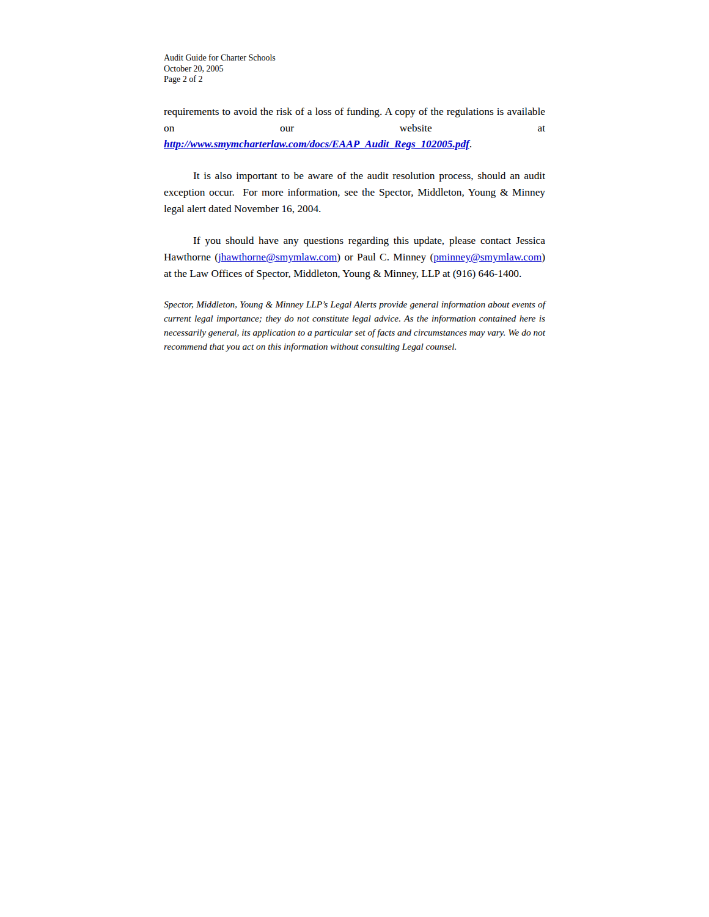Audit Guide for Charter Schools
October 20, 2005
Page 2 of 2
requirements to avoid the risk of a loss of funding. A copy of the regulations is available on our website at http://www.smymcharterlaw.com/docs/EAAP_Audit_Regs_102005.pdf.
It is also important to be aware of the audit resolution process, should an audit exception occur. For more information, see the Spector, Middleton, Young & Minney legal alert dated November 16, 2004.
If you should have any questions regarding this update, please contact Jessica Hawthorne (jhawthorne@smymlaw.com) or Paul C. Minney (pminney@smymlaw.com) at the Law Offices of Spector, Middleton, Young & Minney, LLP at (916) 646-1400.
Spector, Middleton, Young & Minney LLP’s Legal Alerts provide general information about events of current legal importance; they do not constitute legal advice. As the information contained here is necessarily general, its application to a particular set of facts and circumstances may vary. We do not recommend that you act on this information without consulting Legal counsel.